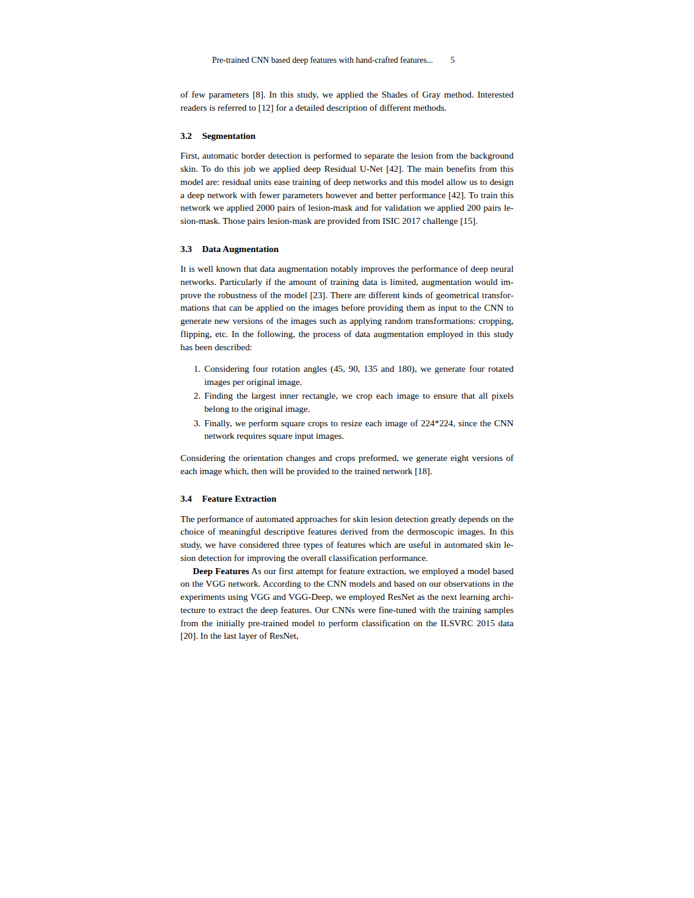Pre-trained CNN based deep features with hand-crafted features... 5
of few parameters [8]. In this study, we applied the Shades of Gray method. Interested readers is referred to [12] for a detailed description of different methods.
3.2 Segmentation
First, automatic border detection is performed to separate the lesion from the background skin. To do this job we applied deep Residual U-Net [42]. The main benefits from this model are: residual units ease training of deep networks and this model allow us to design a deep network with fewer parameters however and better performance [42]. To train this network we applied 2000 pairs of lesion-mask and for validation we applied 200 pairs lesion-mask. Those pairs lesion-mask are provided from ISIC 2017 challenge [15].
3.3 Data Augmentation
It is well known that data augmentation notably improves the performance of deep neural networks. Particularly if the amount of training data is limited, augmentation would improve the robustness of the model [23]. There are different kinds of geometrical transformations that can be applied on the images before providing them as input to the CNN to generate new versions of the images such as applying random transformations: cropping, flipping, etc. In the following, the process of data augmentation employed in this study has been described:
Considering four rotation angles (45, 90, 135 and 180), we generate four rotated images per original image.
Finding the largest inner rectangle, we crop each image to ensure that all pixels belong to the original image.
Finally, we perform square crops to resize each image of 224*224, since the CNN network requires square input images.
Considering the orientation changes and crops preformed, we generate eight versions of each image which, then will be provided to the trained network [18].
3.4 Feature Extraction
The performance of automated approaches for skin lesion detection greatly depends on the choice of meaningful descriptive features derived from the dermoscopic images. In this study, we have considered three types of features which are useful in automated skin lesion detection for improving the overall classification performance.
Deep Features As our first attempt for feature extraction, we employed a model based on the VGG network. According to the CNN models and based on our observations in the experiments using VGG and VGG-Deep, we employed ResNet as the next learning architecture to extract the deep features. Our CNNs were fine-tuned with the training samples from the initially pre-trained model to perform classification on the ILSVRC 2015 data [20]. In the last layer of ResNet,